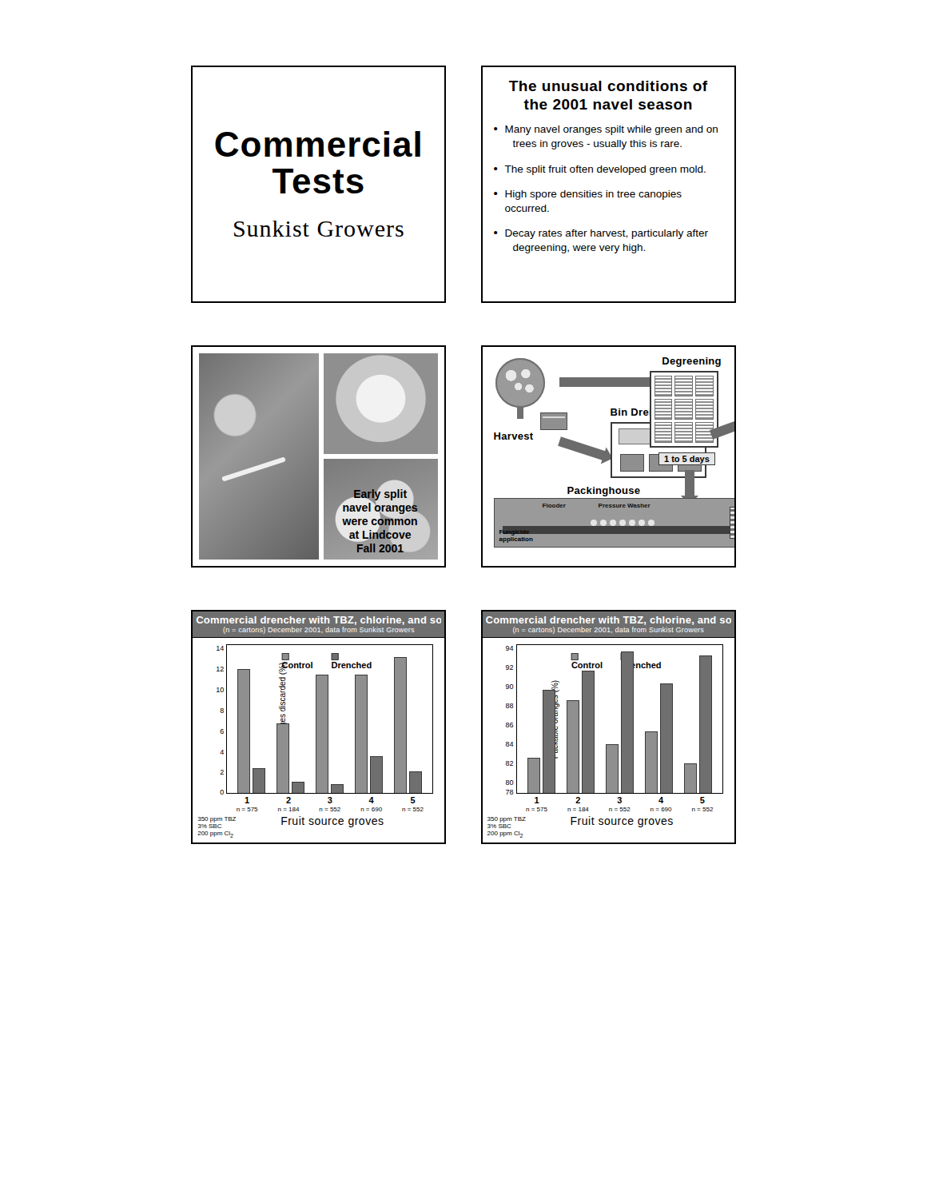Commercial
Tests
Sunkist Growers
The unusual conditions of
the 2001 navel season
Many navel oranges spilt while green and ontrees in groves - usually this is rare.
The split fruit often developed green mold.
High spore densities in tree canopies occurred.
Decay rates after harvest, particularly afterdegreening, were very high.
Early split
navel oranges
were common
at Lindcove
Fall 2001
Harvest
Bin Drench
Degreening
1 to 5 days
Packinghouse
Flooder
Pressure Washer
Fungicide
application
Commercial drencher with TBZ, chlorine, and sodium bicarbonate
(n = cartons) December 2001, data from Sunkist Growers
Control Drenched
14 12 10 8 6 4 2 0
Decayed oranges discarded (%)
1 n = 575
2 n = 184
3 n = 552
4 n = 690
5 n = 552
Fruit source groves
350 ppm TBZ
3% SBC
200 ppm Cl2
Commercial drencher with TBZ, chlorine, and sodium bicarbonate
(n = cartons) December 2001, data from Sunkist Growers
Control Drenched
94 92 90 88 86 84 82 80 78
Packable oranges (%)
1 n = 575
2 n = 184
3 n = 552
4 n = 690
5 n = 552
Fruit source groves
350 ppm TBZ
3% SBC
200 ppm Cl2